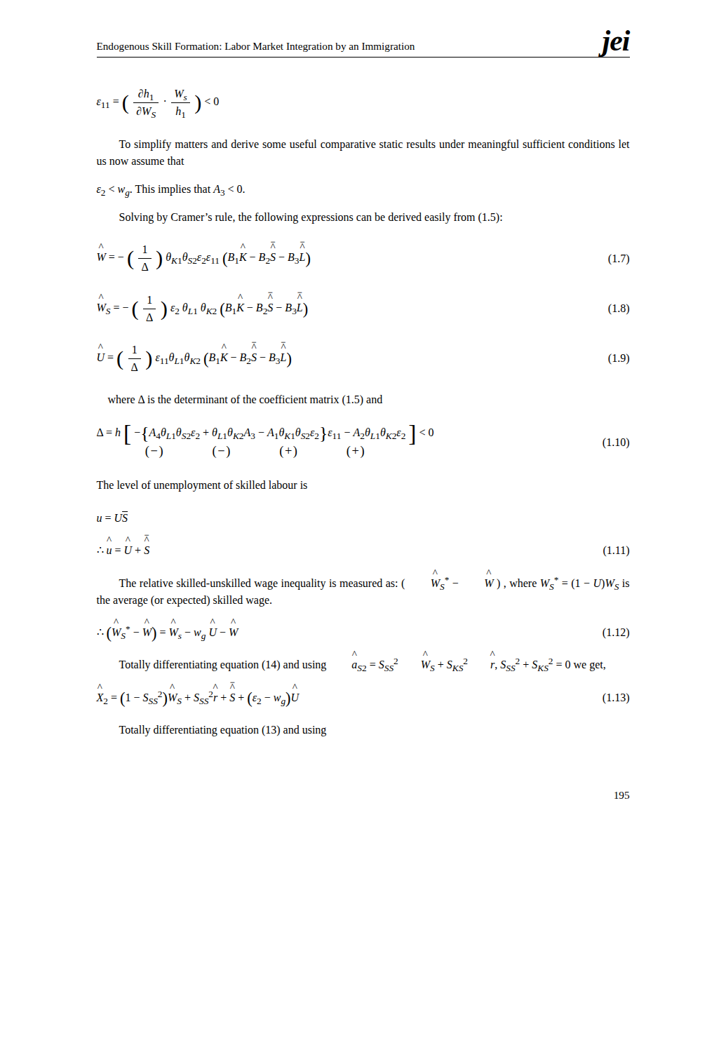Endogenous Skill Formation: Labor Market Integration by an Immigration
jei
ε11 = ( ∂h1∂WS · Ws h1 ) < 0
To simplify matters and derive some useful comparative static results under meaningful sufficient conditions let us now assume that
ε2 < wg. This implies that A3 < 0.
Solving by Cramer’s rule, the following expressions can be derived easily from (1.5):
W = − ( 1 Δ ) θK1θS2ε2ε11 (B1K − B2S − B3L)
(1.7)
WS = − ( 1 Δ ) ε2 θL1 θK2 (B1K − B2S − B3L)
(1.8)
U = ( 1 Δ ) ε11θL1θK2 (B1K − B2S − B3L)
(1.9)
where Δ is the determinant of the coefficient matrix (1.5) and
Δ = h [ −{A4θL1θS2ε2 + θL1θK2A3 − A1θK1θS2ε2}ε11 − A2θL1θK2ε2 ] < 0 (−)(−)(+)(+)
(1.10)
The level of unemployment of skilled labour is
u = US
∴ u = U + S
(1.11)
The relative skilled‑unskilled wage inequality is measured as: ( WS* − W ) , where WS* = (1 − U)WS is the average (or expected) skilled wage.
∴ (WS* − W) = Ws − wg U − W
(1.12)
Totally differentiating equation (14) and using aS2 = SSS2WS + SKS2r, SSS2 + SKS2 = 0 we get,
X2 = (1 − SSS2) WS + SSS2r + S + (ε2 − wg) U
(1.13)
Totally differentiating equation (13) and using
195